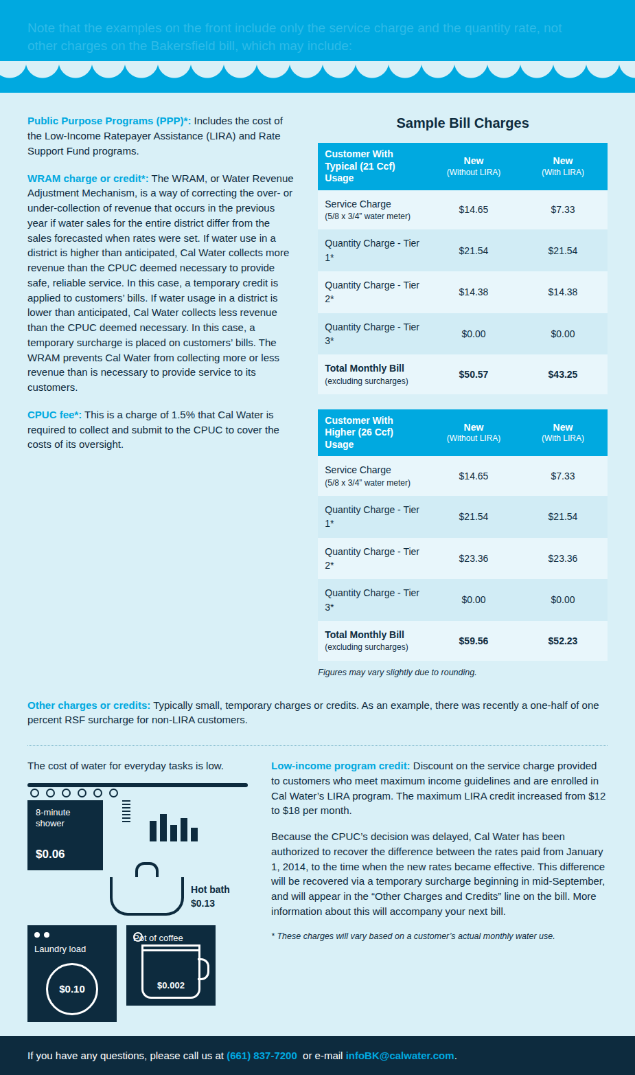Note that the examples on the front include only the service charge and the quantity rate, not other charges on the Bakersfield bill, which may include:
Public Purpose Programs (PPP)*: Includes the cost of the Low-Income Ratepayer Assistance (LIRA) and Rate Support Fund programs.
WRAM charge or credit*: The WRAM, or Water Revenue Adjustment Mechanism, is a way of correcting the over- or under-collection of revenue that occurs in the previous year if water sales for the entire district differ from the sales forecasted when rates were set. If water use in a district is higher than anticipated, Cal Water collects more revenue than the CPUC deemed necessary to provide safe, reliable service. In this case, a temporary credit is applied to customers’ bills. If water usage in a district is lower than anticipated, Cal Water collects less revenue than the CPUC deemed necessary. In this case, a temporary surcharge is placed on customers’ bills. The WRAM prevents Cal Water from collecting more or less revenue than is necessary to provide service to its customers.
CPUC fee*: This is a charge of 1.5% that Cal Water is required to collect and submit to the CPUC to cover the costs of its oversight.
Sample Bill Charges
| Customer With Typical (21 Ccf) Usage | New (Without LIRA) | New (With LIRA) |
| --- | --- | --- |
| Service Charge (5/8 x 3/4” water meter) | $14.65 | $7.33 |
| Quantity Charge - Tier 1* | $21.54 | $21.54 |
| Quantity Charge - Tier 2* | $14.38 | $14.38 |
| Quantity Charge - Tier 3* | $0.00 | $0.00 |
| Total Monthly Bill (excluding surcharges) | $50.57 | $43.25 |
| Customer With Higher (26 Ccf) Usage | New (Without LIRA) | New (With LIRA) |
| --- | --- | --- |
| Service Charge (5/8 x 3/4” water meter) | $14.65 | $7.33 |
| Quantity Charge - Tier 1* | $21.54 | $21.54 |
| Quantity Charge - Tier 2* | $23.36 | $23.36 |
| Quantity Charge - Tier 3* | $0.00 | $0.00 |
| Total Monthly Bill (excluding surcharges) | $59.56 | $52.23 |
Figures may vary slightly due to rounding.
Other charges or credits: Typically small, temporary charges or credits. As an example, there was recently a one-half of one percent RSF surcharge for non-LIRA customers.
The cost of water for everyday tasks is low.
8-minute
shower
$0.06
Hot bath $0.13
Laundry load
$0.10
Pot of coffee
$0.002
Low-income program credit: Discount on the service charge provided to customers who meet maximum income guidelines and are enrolled in Cal Water’s LIRA program. The maximum LIRA credit increased from $12 to $18 per month.
Because the CPUC’s decision was delayed, Cal Water has been authorized to recover the difference between the rates paid from January 1, 2014, to the time when the new rates became effective. This difference will be recovered via a temporary surcharge beginning in mid-September, and will appear in the “Other Charges and Credits” line on the bill. More information about this will accompany your next bill.
* These charges will vary based on a customer’s actual monthly water use.
If you have any questions, please call us at (661) 837-7200 or e-mail infoBK@calwater.com.